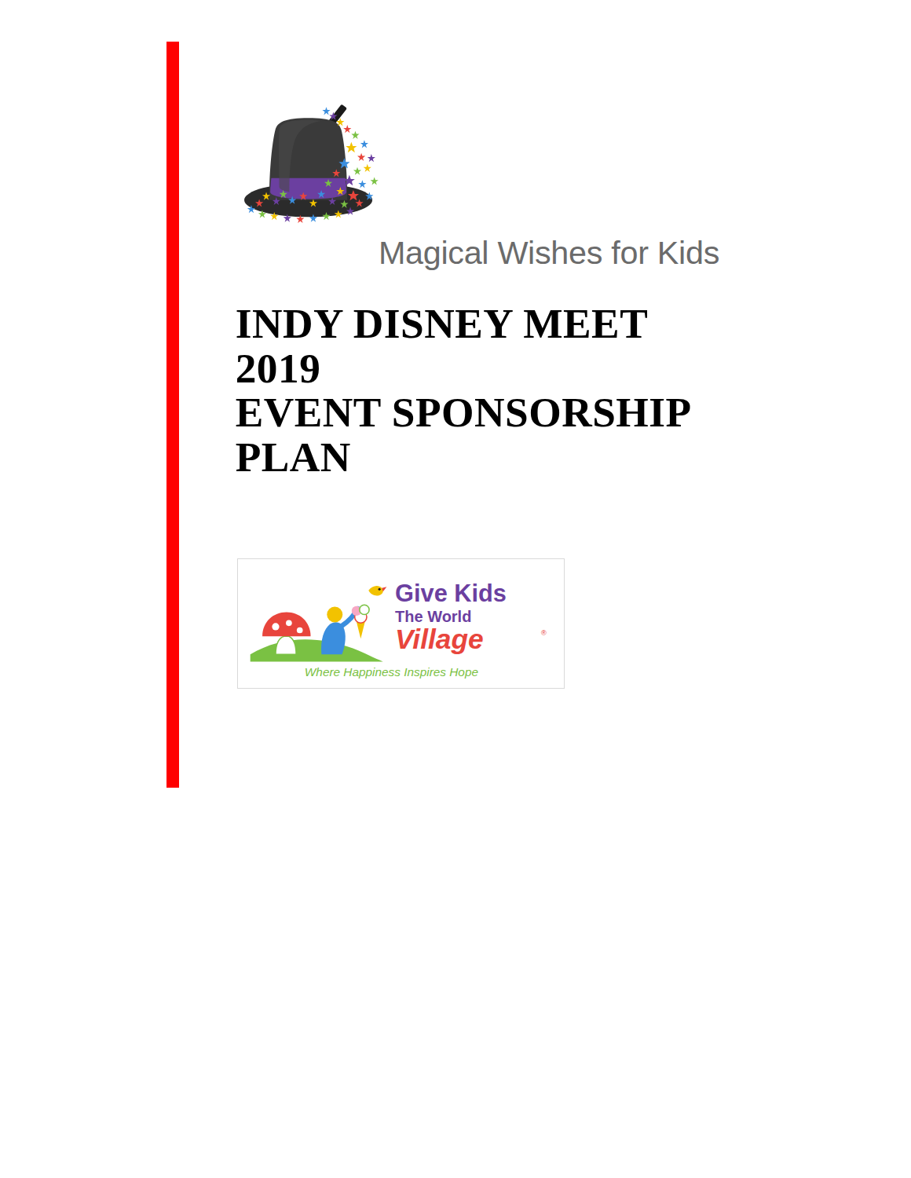Magical Wishes for Kids
INDY DISNEY MEET 2019 EVENT SPONSORSHIP PLAN
Give Kids The World Village ® Where Happiness Inspires Hope